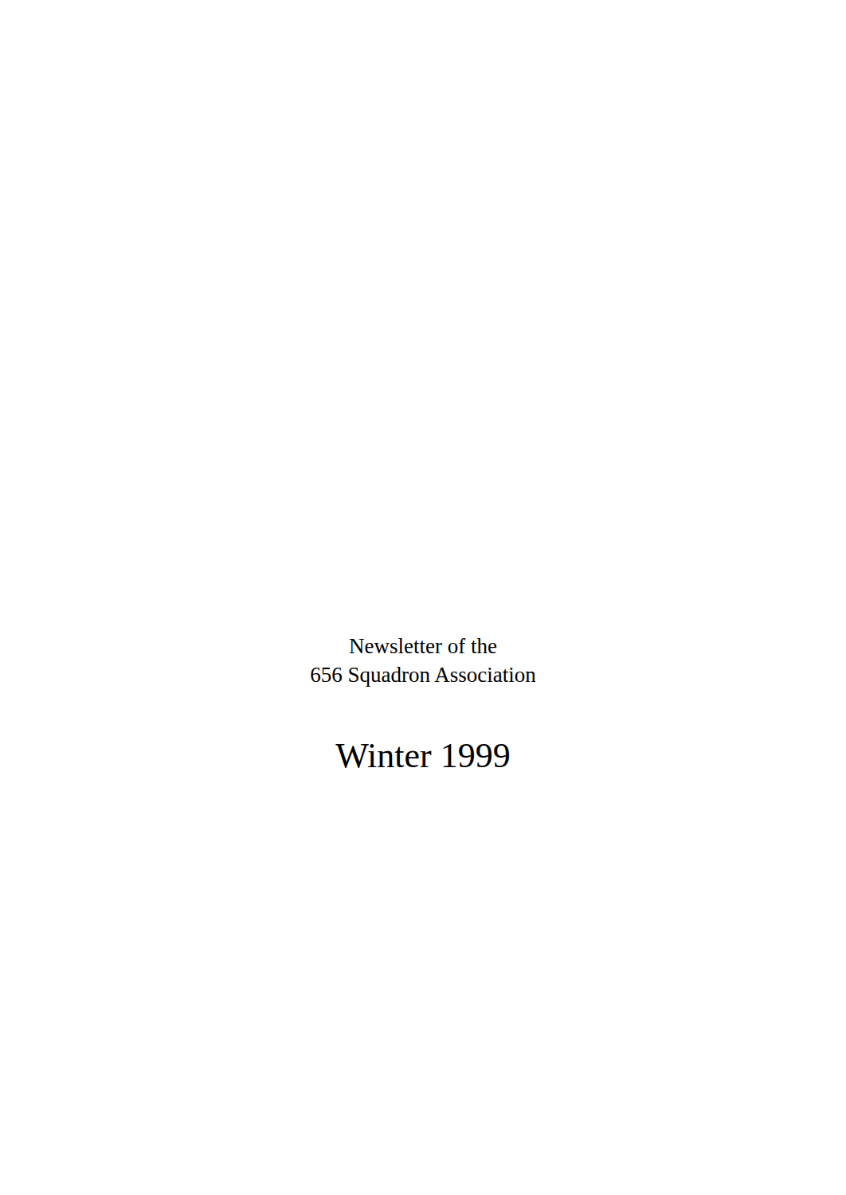Newsletter of the
656 Squadron Association
Winter 1999